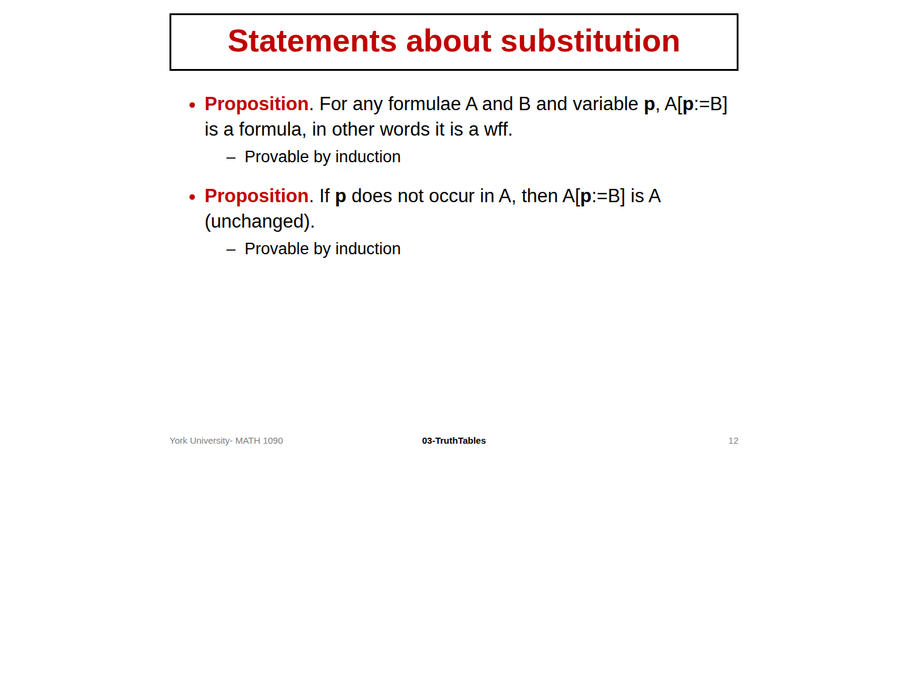Statements about substitution
Proposition. For any formulae A and B and variable p, A[p:=B] is a formula, in other words it is a wff.
Provable by induction
Proposition. If p does not occur in A, then A[p:=B] is A (unchanged).
Provable by induction
York University- MATH 1090 03-TruthTables 12